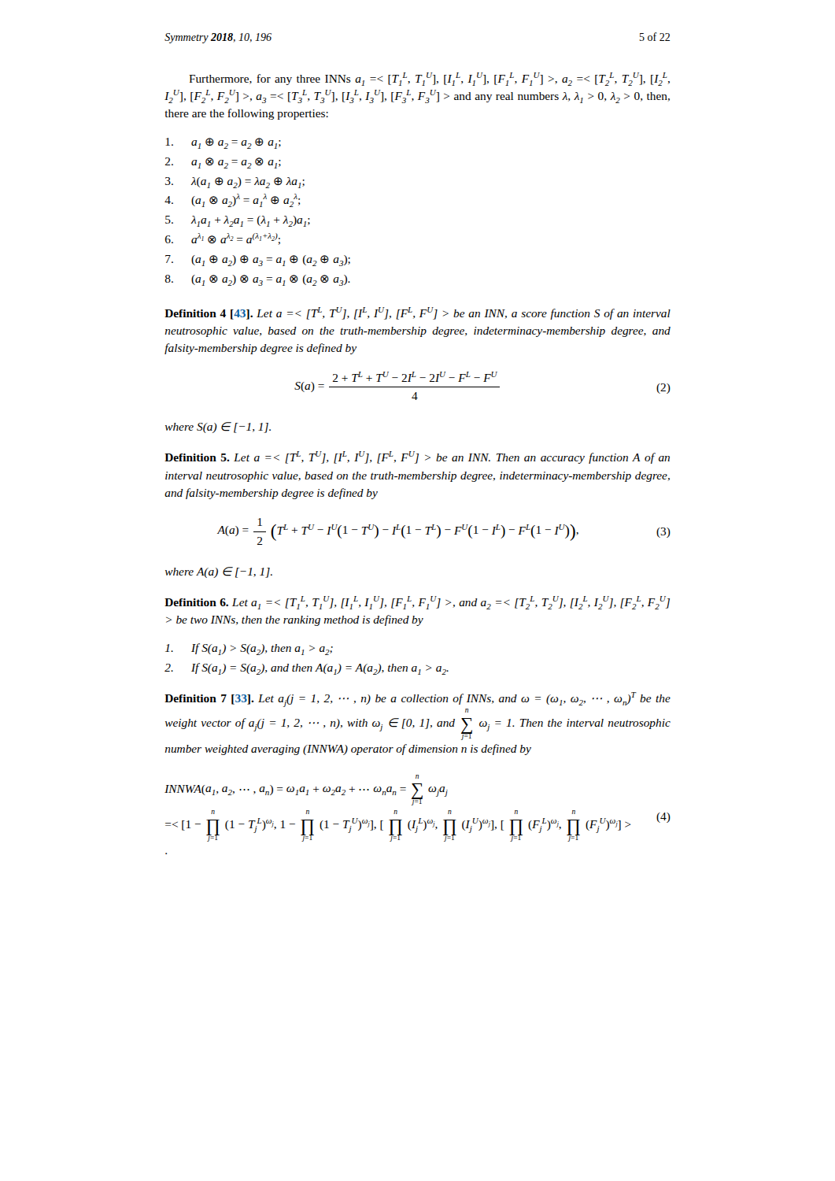Symmetry 2018, 10, 196 5 of 22
Furthermore, for any three INNs a1 =< [T1L, T1U], [I1L, I1U], [F1L, F1U] >, a2 =< [T2L, T2U], [I2L, I2U], [F2L, F2U] >, a3 =< [T3L, T3U], [I3L, I3U], [F3L, F3U] > and any real numbers λ, λ1 > 0, λ2 > 0, then, there are the following properties:
1. a1 ⊕ a2 = a2 ⊕ a1;
2. a1 ⊗ a2 = a2 ⊗ a1;
3. λ(a1 ⊕ a2) = λa2 ⊕ λa1;
4.(a1 ⊗ a2)λ = a1λ ⊕ a2λ;
5. λ1a1 + λ2a1 = (λ1 + λ2)a1;
6. aλ1 ⊗ aλ2 = a(λ1+λ2);
7.(a1 ⊕ a2) ⊕ a3 = a1 ⊕ (a2 ⊕ a3);
8.(a1 ⊗ a2) ⊗ a3 = a1 ⊗ (a2 ⊗ a3).
Definition 4 [43]. Let a =< [TL, TU], [IL, IU], [FL, FU] > be an INN, a score function S of an interval neutrosophic value, based on the truth-membership degree, indeterminacy-membership degree, and falsity-membership degree is defined by
S(a) = 2 + TL + TU − 2IL − 2IU − FL − FU 4
(2)
where S(a) ∈ [−1, 1].
Definition 5. Let a =< [TL, TU], [IL, IU], [FL, FU] > be an INN. Then an accuracy function A of an interval neutrosophic value, based on the truth-membership degree, indeterminacy-membership degree, and falsity-membership degree is defined by
A(a) = 12 (TL + TU − IU(1 − TU) − IL(1 − TL) − FU(1 − IL) − FL(1 − IU)),
(3)
where A(a) ∈ [−1, 1].
Definition 6. Let a1 =< [T1L, T1U], [I1L, I1U], [F1L, F1U] >, and a2 =< [T2L, T2U], [I2L, I2U], [F2L, F2U] > be two INNs, then the ranking method is defined by
1. If S(a1) > S(a2), then a1 > a2;
2. If S(a1) = S(a2), and then A(a1) = A(a2), then a1 > a2.
Definition 7 [33]. Let aj(j = 1, 2, ⋯ , n) be a collection of INNs, and ω = (ω1, ω2, ⋯ , ωn)T be the weight vector of aj(j = 1, 2, ⋯ , n), with ωj ∈ [0, 1], and n∑j=1 ωj = 1. Then the interval neutrosophic number weighted averaging (INNWA) operator of dimension n is defined by
INNWA(a1, a2, ⋯ , an) = ω1a1 + ω2a2 + ⋯ ωnan = n∑j=1 ωjaj =< [1 − n∏j=1 (1 − TjL)ωj, 1 − n∏j=1 (1 − TjU)ωj], [ n∏j=1 (IjL)ωj, n∏j=1 (IjU)ωj], [ n∏j=1 (FjL)ωj, n∏j=1 (FjU)ωj] > .
(4)